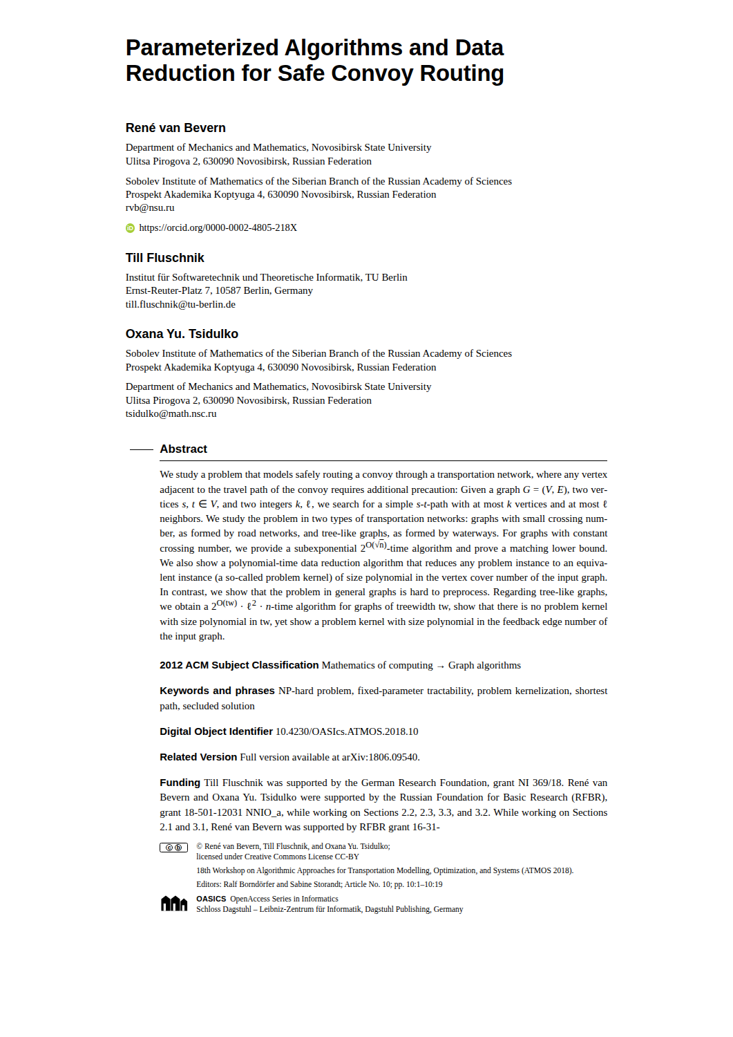Parameterized Algorithms and Data Reduction for Safe Convoy Routing
René van Bevern
Department of Mechanics and Mathematics, Novosibirsk State University Ulitsa Pirogova 2, 630090 Novosibirsk, Russian Federation
Sobolev Institute of Mathematics of the Siberian Branch of the Russian Academy of Sciences Prospekt Akademika Koptyuga 4, 630090 Novosibirsk, Russian Federation rvb@nsu.ru
https://orcid.org/0000-0002-4805-218X
Till Fluschnik
Institut für Softwaretechnik und Theoretische Informatik, TU Berlin Ernst-Reuter-Platz 7, 10587 Berlin, Germany till.fluschnik@tu-berlin.de
Oxana Yu. Tsidulko
Sobolev Institute of Mathematics of the Siberian Branch of the Russian Academy of Sciences Prospekt Akademika Koptyuga 4, 630090 Novosibirsk, Russian Federation
Department of Mechanics and Mathematics, Novosibirsk State University Ulitsa Pirogova 2, 630090 Novosibirsk, Russian Federation tsidulko@math.nsc.ru
Abstract
We study a problem that models safely routing a convoy through a transportation network, where any vertex adjacent to the travel path of the convoy requires additional precaution: Given a graph G = (V, E), two vertices s, t ∈ V, and two integers k, ℓ, we search for a simple s-t-path with at most k vertices and at most ℓ neighbors. We study the problem in two types of transportation networks: graphs with small crossing number, as formed by road networks, and tree-like graphs, as formed by waterways. For graphs with constant crossing number, we provide a subexponential 2O(√n)-time algorithm and prove a matching lower bound. We also show a polynomial-time data reduction algorithm that reduces any problem instance to an equivalent instance (a so-called problem kernel) of size polynomial in the vertex cover number of the input graph. In contrast, we show that the problem in general graphs is hard to preprocess. Regarding tree-like graphs, we obtain a 2O(tw) · ℓ2 · n-time algorithm for graphs of treewidth tw, show that there is no problem kernel with size polynomial in tw, yet show a problem kernel with size polynomial in the feedback edge number of the input graph.
2012 ACM Subject Classification Mathematics of computing → Graph algorithms
Keywords and phrases NP-hard problem, fixed-parameter tractability, problem kernelization, shortest path, secluded solution
Digital Object Identifier 10.4230/OASIcs.ATMOS.2018.10
Related Version Full version available at arXiv:1806.09540.
Funding Till Fluschnik was supported by the German Research Foundation, grant NI 369/18. René van Bevern and Oxana Yu. Tsidulko were supported by the Russian Foundation for Basic Research (RFBR), grant 18-501-12031 NNIO_a, while working on Sections 2.2, 2.3, 3.3, and 3.2. While working on Sections 2.1 and 3.1, René van Bevern was supported by RFBR grant 16-31-
cb
© René van Bevern, Till Fluschnik, and Oxana Yu. Tsidulko; licensed under Creative Commons License CC-BY
18th Workshop on Algorithmic Approaches for Transportation Modelling, Optimization, and Systems (ATMOS 2018).
Editors: Ralf Borndörfer and Sabine Storandt; Article No. 10; pp. 10:1–10:19
OASICS OpenAccess Series in Informatics Schloss Dagstuhl – Leibniz-Zentrum für Informatik, Dagstuhl Publishing, Germany